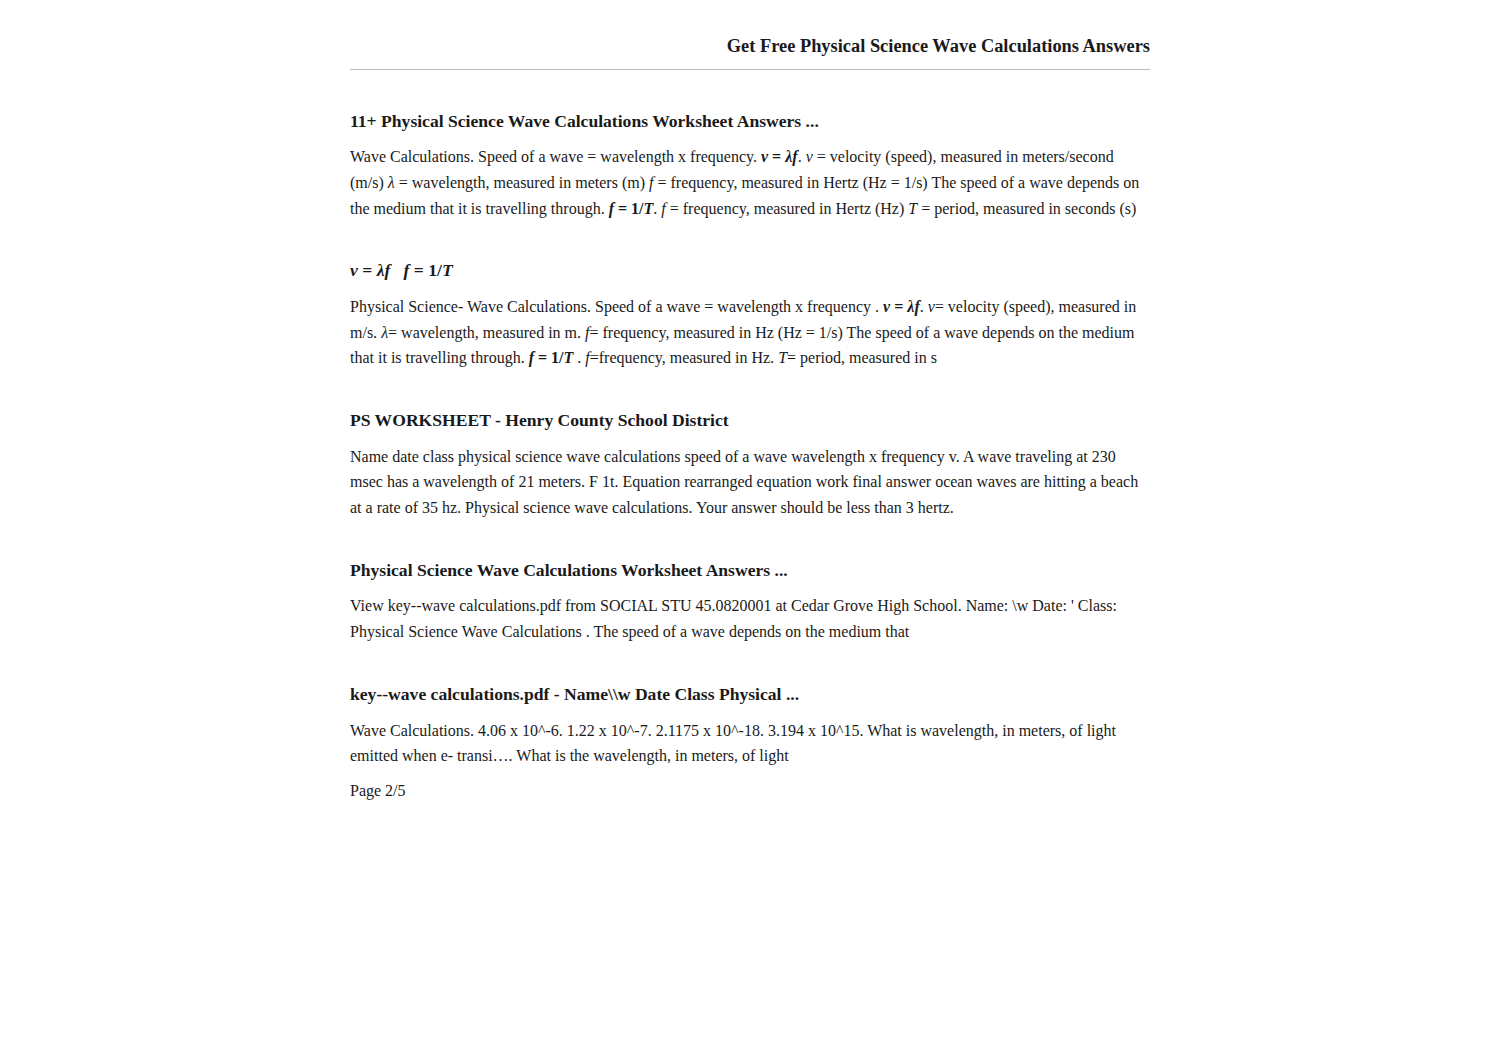Get Free Physical Science Wave Calculations Answers
11+ Physical Science Wave Calculations Worksheet Answers ...
Wave Calculations. Speed of a wave = wavelength x frequency. v = λf. v = velocity (speed), measured in meters/second (m/s) λ = wavelength, measured in meters (m) f = frequency, measured in Hertz (Hz = 1/s) The speed of a wave depends on the medium that it is travelling through. f = 1/T. f = frequency, measured in Hertz (Hz) T = period, measured in seconds (s)
v = λf f = 1/T
Physical Science- Wave Calculations. Speed of a wave = wavelength x frequency . v = λf. v= velocity (speed), measured in m/s. λ= wavelength, measured in m. f= frequency, measured in Hz (Hz = 1/s) The speed of a wave depends on the medium that it is travelling through. f = 1/T . f=frequency, measured in Hz. T= period, measured in s
PS WORKSHEET - Henry County School District
Name date class physical science wave calculations speed of a wave wavelength x frequency v. A wave traveling at 230 msec has a wavelength of 21 meters. F 1t. Equation rearranged equation work final answer ocean waves are hitting a beach at a rate of 35 hz. Physical science wave calculations. Your answer should be less than 3 hertz.
Physical Science Wave Calculations Worksheet Answers ...
View key--wave calculations.pdf from SOCIAL STU 45.0820001 at Cedar Grove High School. Name: \w Date: ' Class: Physical Science Wave Calculations . The speed of a wave depends on the medium that
key--wave calculations.pdf - Name\\w Date Class Physical ...
Wave Calculations. 4.06 x 10^-6. 1.22 x 10^-7. 2.1175 x 10^-18. 3.194 x 10^15. What is wavelength, in meters, of light emitted when e- transi…. What is the wavelength, in meters, of light
Page 2/5